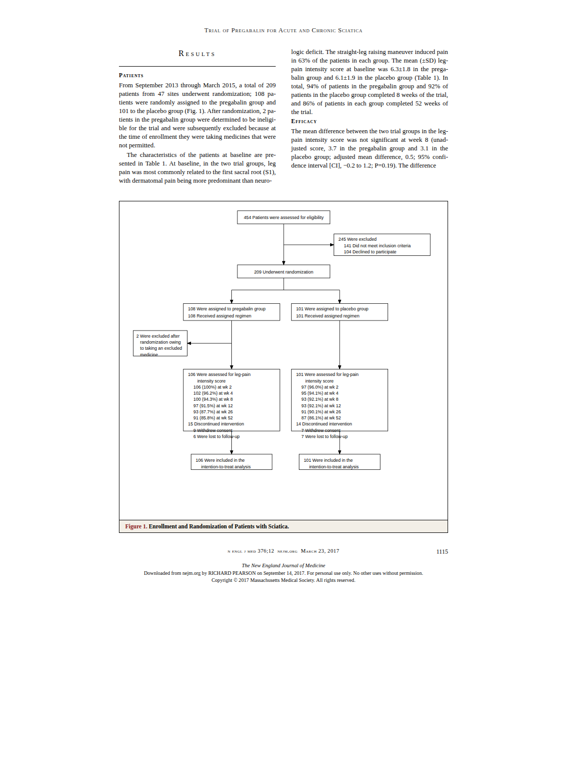Trial of Pregabalin for Acute and Chronic Sciatica
Results
Patients
From September 2013 through March 2015, a total of 209 patients from 47 sites underwent randomization; 108 patients were randomly assigned to the pregabalin group and 101 to the placebo group (Fig. 1). After randomization, 2 patients in the pregabalin group were determined to be ineligible for the trial and were subsequently excluded because at the time of enrollment they were taking medicines that were not permitted.
The characteristics of the patients at baseline are presented in Table 1. At baseline, in the two trial groups, leg pain was most commonly related to the first sacral root (S1), with dermatomal pain being more predominant than neuro-
logic deficit. The straight-leg raising maneuver induced pain in 63% of the patients in each group. The mean (±SD) leg-pain intensity score at baseline was 6.3±1.8 in the pregabalin group and 6.1±1.9 in the placebo group (Table 1). In total, 94% of patients in the pregabalin group and 92% of patients in the placebo group completed 8 weeks of the trial, and 86% of patients in each group completed 52 weeks of the trial.
Efficacy
The mean difference between the two trial groups in the leg-pain intensity score was not significant at week 8 (unadjusted score, 3.7 in the pregabalin group and 3.1 in the placebo group; adjusted mean difference, 0.5; 95% confidence interval [CI], −0.2 to 1.2; P=0.19). The difference
454 Patients were assessed for eligibility 245 Were excluded 141 Did not meet inclusion criteria 104 Declined to participate 209 Underwent randomization 108 Were assigned to pregabalin group 108 Received assigned regimen 101 Were assigned to placebo group 101 Received assigned regimen 2 Were excluded after randomization owing to taking an excluded medicine 106 Were assessed for leg-pain intensity score 106 (100%) at wk 2 102 (96.2%) at wk 4 100 (94.3%) at wk 8 97 (91.5%) at wk 12 93 (87.7%) at wk 26 91 (85.8%) at wk 52 15 Discontinued intervention 9 Withdrew consent 6 Were lost to follow-up 101 Were assessed for leg-pain intensity score 97 (96.0%) at wk 2 95 (94.1%) at wk 4 93 (92.1%) at wk 8 93 (92.1%) at wk 12 91 (90.1%) at wk 26 87 (86.1%) at wk 52 14 Discontinued intervention 7 Withdrew consent 7 Were lost to follow-up 106 Were included in the intention-to-treat analysis 101 Were included in the intention-to-treat analysis
Figure 1. Enrollment and Randomization of Patients with Sciatica.
1115
n engl j med 376;12 nejm.org March 23, 2017
The New England Journal of Medicine
Downloaded from nejm.org by RICHARD PEARSON on September 14, 2017. For personal use only. No other uses without permission.
Copyright © 2017 Massachusetts Medical Society. All rights reserved.